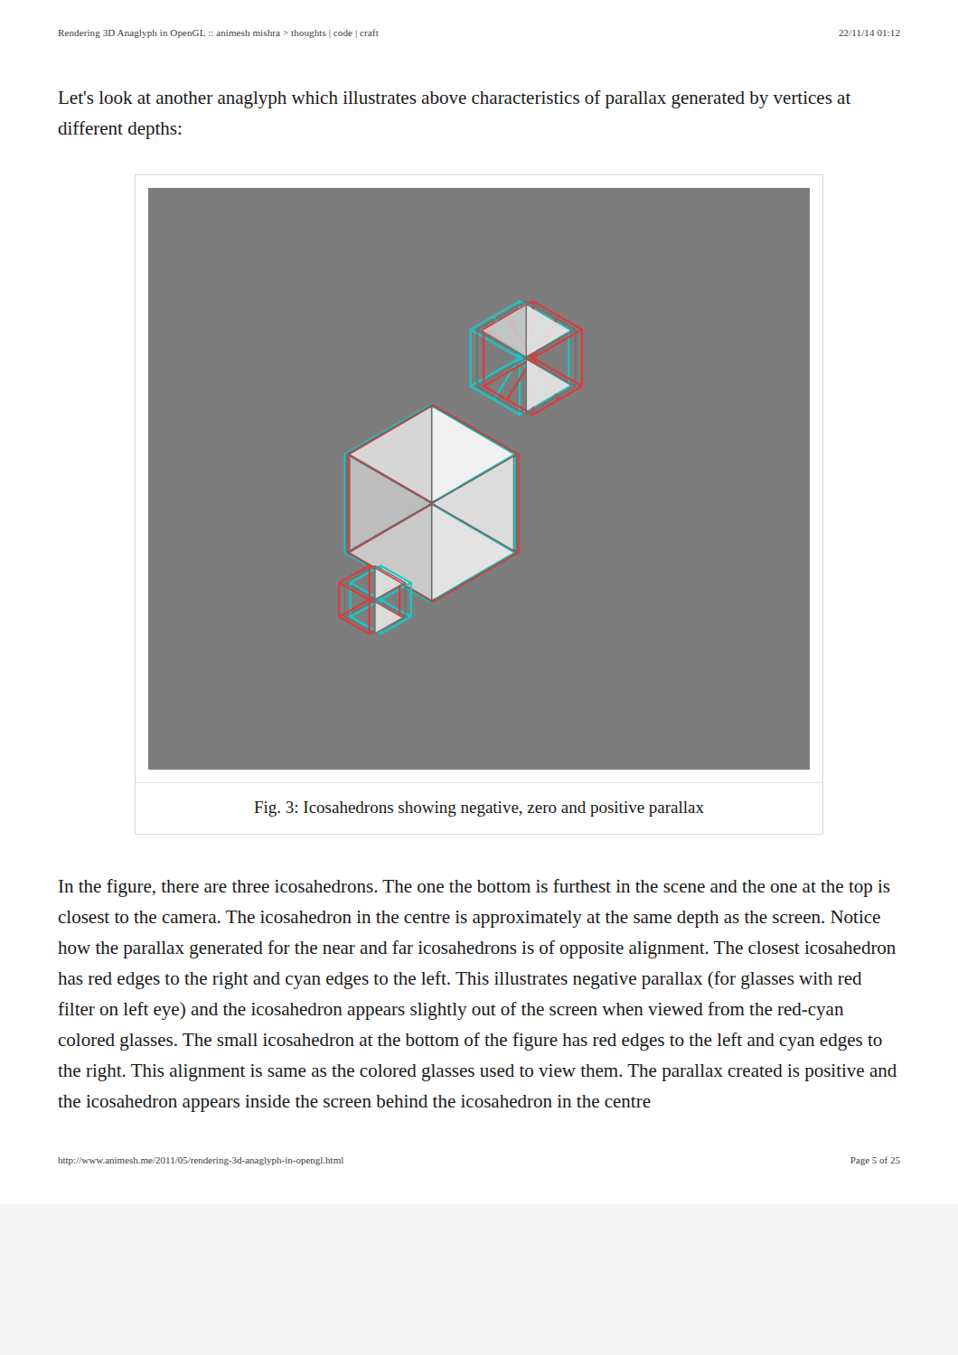Rendering 3D Anaglyph in OpenGL :: animesh mishra > thoughts | code | craft
22/11/14 01:12
Let's look at another anaglyph which illustrates above characteristics of parallax generated by vertices at different depths:
Fig. 3: Icosahedrons showing negative, zero and positive parallax
In the figure, there are three icosahedrons. The one the bottom is furthest in the scene and the one at the top is closest to the camera. The icosahedron in the centre is approximately at the same depth as the screen. Notice how the parallax generated for the near and far icosahedrons is of opposite alignment. The closest icosahedron has red edges to the right and cyan edges to the left. This illustrates negative parallax (for glasses with red filter on left eye) and the icosahedron appears slightly out of the screen when viewed from the red-cyan colored glasses. The small icosahedron at the bottom of the figure has red edges to the left and cyan edges to the right. This alignment is same as the colored glasses used to view them. The parallax created is positive and the icosahedron appears inside the screen behind the icosahedron in the centre
http://www.animesh.me/2011/05/rendering-3d-anaglyph-in-opengl.html
Page 5 of 25